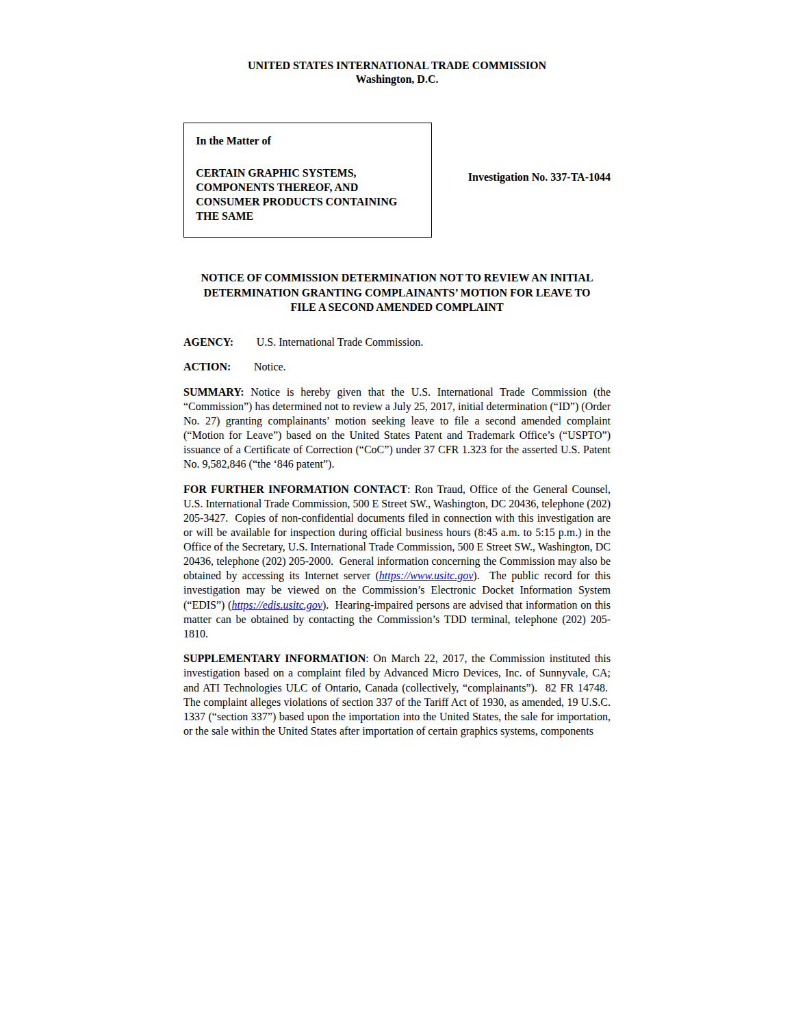UNITED STATES INTERNATIONAL TRADE COMMISSION
Washington, D.C.
In the Matter of
CERTAIN GRAPHIC SYSTEMS,
COMPONENTS THEREOF, AND
CONSUMER PRODUCTS CONTAINING
THE SAME
Investigation No. 337-TA-1044
Notice of Commission Determination Not to Review an Initial Determination Granting Complainants’ Motion for Leave to File a Second Amended Complaint
AGENCY: U.S. International Trade Commission.
ACTION: Notice.
SUMMARY: Notice is hereby given that the U.S. International Trade Commission (the “Commission”) has determined not to review a July 25, 2017, initial determination (“ID”) (Order No. 27) granting complainants’ motion seeking leave to file a second amended complaint (“Motion for Leave”) based on the United States Patent and Trademark Office’s (“USPTO”) issuance of a Certificate of Correction (“CoC”) under 37 CFR 1.323 for the asserted U.S. Patent No. 9,582,846 (“the ‘846 patent”).
FOR FURTHER INFORMATION CONTACT: Ron Traud, Office of the General Counsel, U.S. International Trade Commission, 500 E Street SW., Washington, DC 20436, telephone (202) 205-3427. Copies of non-confidential documents filed in connection with this investigation are or will be available for inspection during official business hours (8:45 a.m. to 5:15 p.m.) in the Office of the Secretary, U.S. International Trade Commission, 500 E Street SW., Washington, DC 20436, telephone (202) 205-2000. General information concerning the Commission may also be obtained by accessing its Internet server (https://www.usitc.gov). The public record for this investigation may be viewed on the Commission’s Electronic Docket Information System (“EDIS”) (https://edis.usitc.gov). Hearing-impaired persons are advised that information on this matter can be obtained by contacting the Commission’s TDD terminal, telephone (202) 205-1810.
SUPPLEMENTARY INFORMATION: On March 22, 2017, the Commission instituted this investigation based on a complaint filed by Advanced Micro Devices, Inc. of Sunnyvale, CA; and ATI Technologies ULC of Ontario, Canada (collectively, “complainants”). 82 FR 14748. The complaint alleges violations of section 337 of the Tariff Act of 1930, as amended, 19 U.S.C. 1337 (“section 337”) based upon the importation into the United States, the sale for importation, or the sale within the United States after importation of certain graphics systems, components